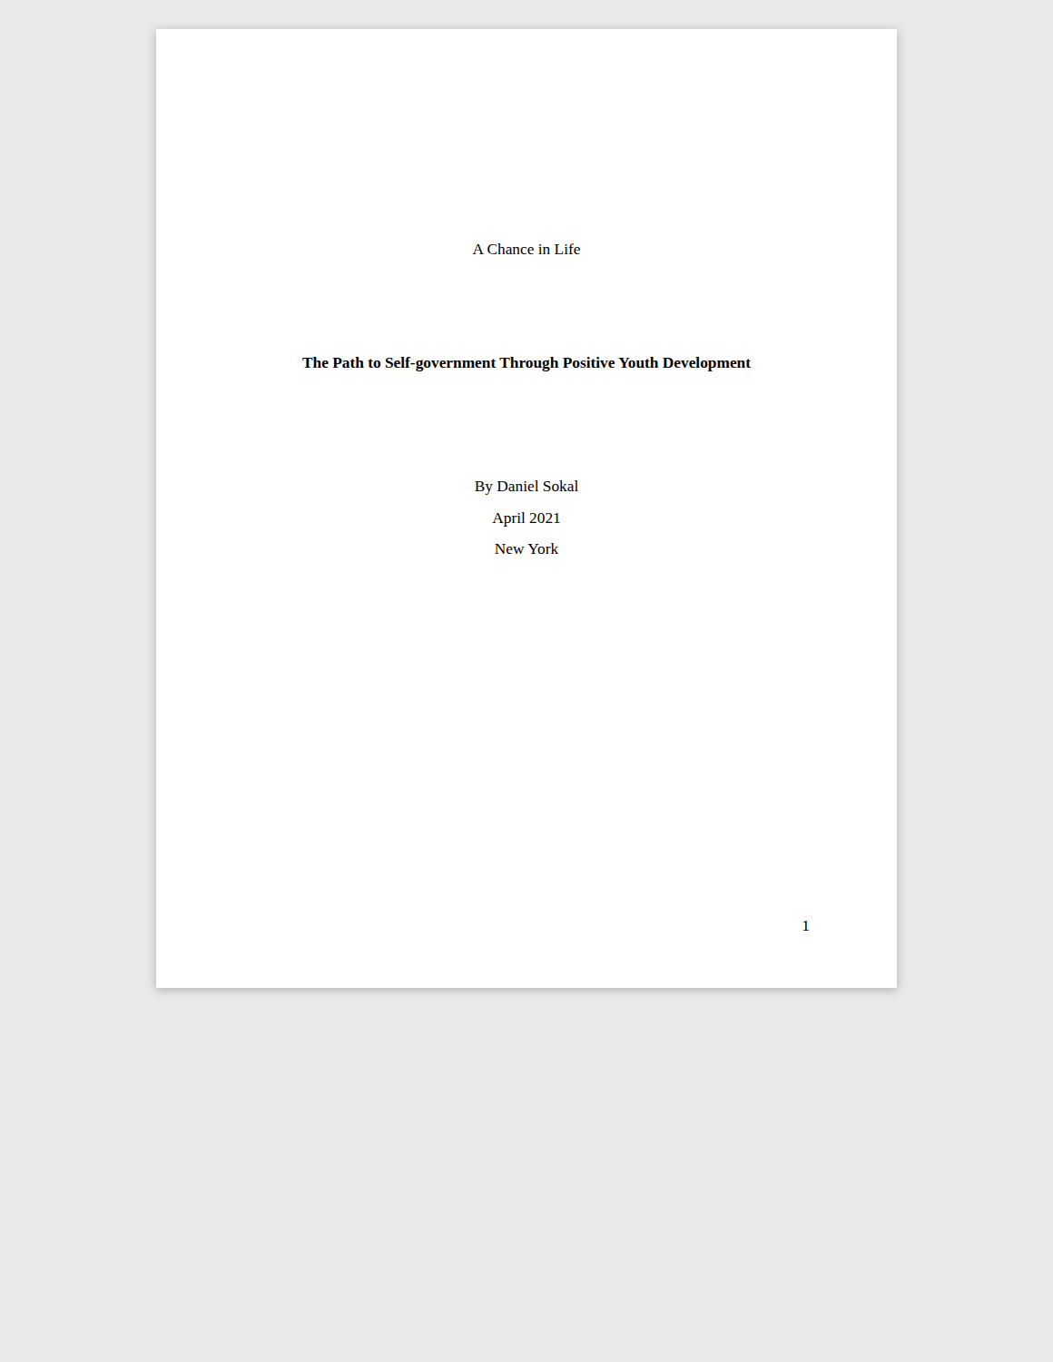A Chance in Life
The Path to Self-government Through Positive Youth Development
By Daniel Sokal
April 2021
New York
1